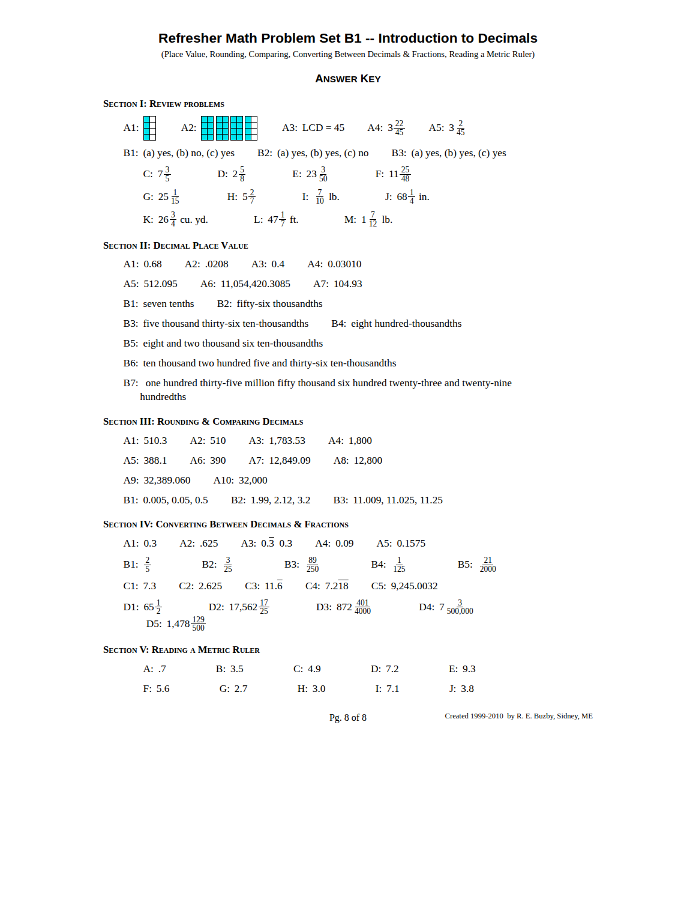Refresher Math Problem Set B1 -- Introduction to Decimals
(Place Value, Rounding, Comparing, Converting Between Decimals & Fractions, Reading a Metric Ruler)
ANSWER KEY
Section I: Review problems
A1:
A2:
A3: LCD = 45
A4: 32245
A5: 3245
B1: (a) yes, (b) no, (c) yes
B2: (a) yes, (b) yes, (c) no
B3: (a) yes, (b) yes, (c) yes
C: 735
D: 258
E: 23350
F: 112548
G: 25115
H: 527
I: 710 lb.
J: 6814 in.
K: 2634 cu. yd.
L: 4717 ft.
M: 1712 lb.
Section II: Decimal Place Value
A1: 0.68
A2: .0208
A3: 0.4
A4: 0.03010
A5: 512.095
A6: 11,054,420.3085
A7: 104.93
B1: seven tenths
B2: fifty-six thousandths
B3: five thousand thirty-six ten-thousandths
B4: eight hundred-thousandths
B5: eight and two thousand six ten-thousandths
B6: ten thousand two hundred five and thirty-six ten-thousandths
B7: one hundred thirty-five million fifty thousand six hundred twenty-three and twenty-nine
hundredths
Section III: Rounding & Comparing Decimals
A1: 510.3
A2: 510
A3: 1,783.53
A4: 1,800
A5: 388.1
A6: 390
A7: 12,849.09
A8: 12,800
A9: 32,389.060
A10: 32,000
B1: 0.005, 0.05, 0.5
B2: 1.99, 2.12, 3.2
B3: 11.009, 11.025, 11.25
Section IV: Converting Between Decimals & Fractions
A1: 0.3
A2: .625
A3: 0.3 0.3
A4: 0.09
A5: 0.1575
B1: 25
B2: 325
B3: 89250
B4: 1125
B5: 212000
C1: 7.3
C2: 2.625
C3: 11.6
C4: 7.218
C5: 9,245.0032
D1: 6512
D2: 17,5621725
D3: 8724014000
D4: 73500,000
D5: 1,478129500
Section V: Reading a Metric Ruler
A: .7
B: 3.5
C: 4.9
D: 7.2
E: 9.3
F: 5.6
G: 2.7
H: 3.0
I: 7.1
J: 3.8
Pg. 8 of 8 Created 1999-2010 by R. E. Buzby, Sidney, ME